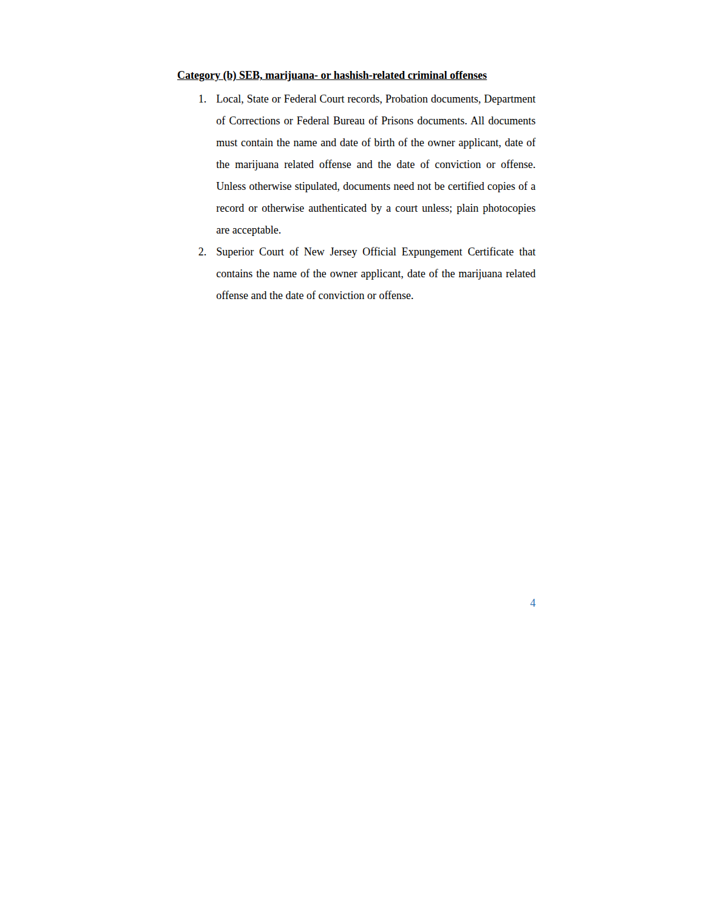Category (b) SEB, marijuana- or hashish-related criminal offenses
Local, State or Federal Court records, Probation documents, Department of Corrections or Federal Bureau of Prisons documents. All documents must contain the name and date of birth of the owner applicant, date of the marijuana related offense and the date of conviction or offense. Unless otherwise stipulated, documents need not be certified copies of a record or otherwise authenticated by a court unless; plain photocopies are acceptable.
Superior Court of New Jersey Official Expungement Certificate that contains the name of the owner applicant, date of the marijuana related offense and the date of conviction or offense.
4